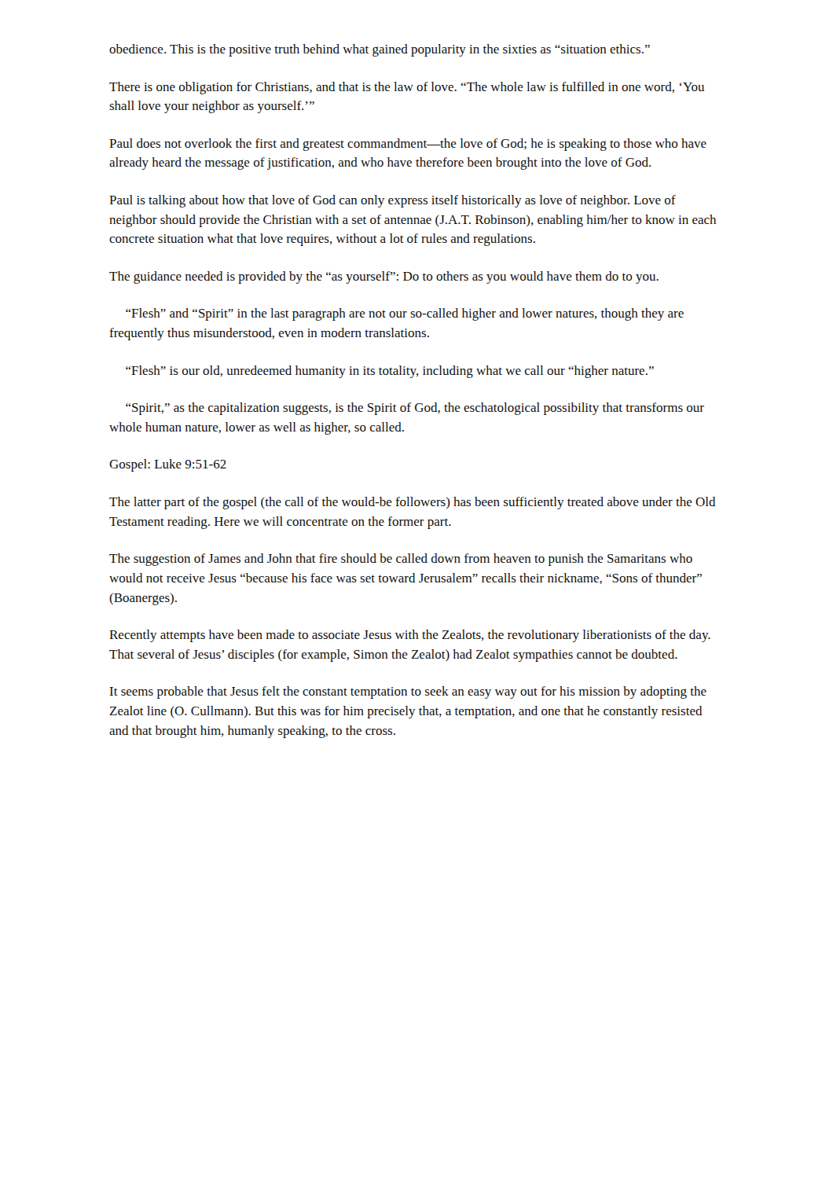obedience. This is the positive truth behind what gained popularity in the sixties as “situation ethics.”
There is one obligation for Christians, and that is the law of love. “The whole law is fulfilled in one word, ‘You shall love your neighbor as yourself.’”
Paul does not overlook the first and greatest commandment—the love of God; he is speaking to those who have already heard the message of justification, and who have therefore been brought into the love of God.
Paul is talking about how that love of God can only express itself historically as love of neighbor. Love of neighbor should provide the Christian with a set of antennae (J.A.T. Robinson), enabling him/her to know in each concrete situation what that love requires, without a lot of rules and regulations.
The guidance needed is provided by the “as yourself”: Do to others as you would have them do to you.
“Flesh” and “Spirit” in the last paragraph are not our so-called higher and lower natures, though they are frequently thus misunderstood, even in modern translations.
“Flesh” is our old, unredeemed humanity in its totality, including what we call our “higher nature.”
“Spirit,” as the capitalization suggests, is the Spirit of God, the eschatological possibility that transforms our whole human nature, lower as well as higher, so called.
Gospel: Luke 9:51-62
The latter part of the gospel (the call of the would-be followers) has been sufficiently treated above under the Old Testament reading. Here we will concentrate on the former part.
The suggestion of James and John that fire should be called down from heaven to punish the Samaritans who would not receive Jesus “because his face was set toward Jerusalem” recalls their nickname, “Sons of thunder” (Boanerges).
Recently attempts have been made to associate Jesus with the Zealots, the revolutionary liberationists of the day. That several of Jesus’ disciples (for example, Simon the Zealot) had Zealot sympathies cannot be doubted.
It seems probable that Jesus felt the constant temptation to seek an easy way out for his mission by adopting the Zealot line (O. Cullmann). But this was for him precisely that, a temptation, and one that he constantly resisted and that brought him, humanly speaking, to the cross.